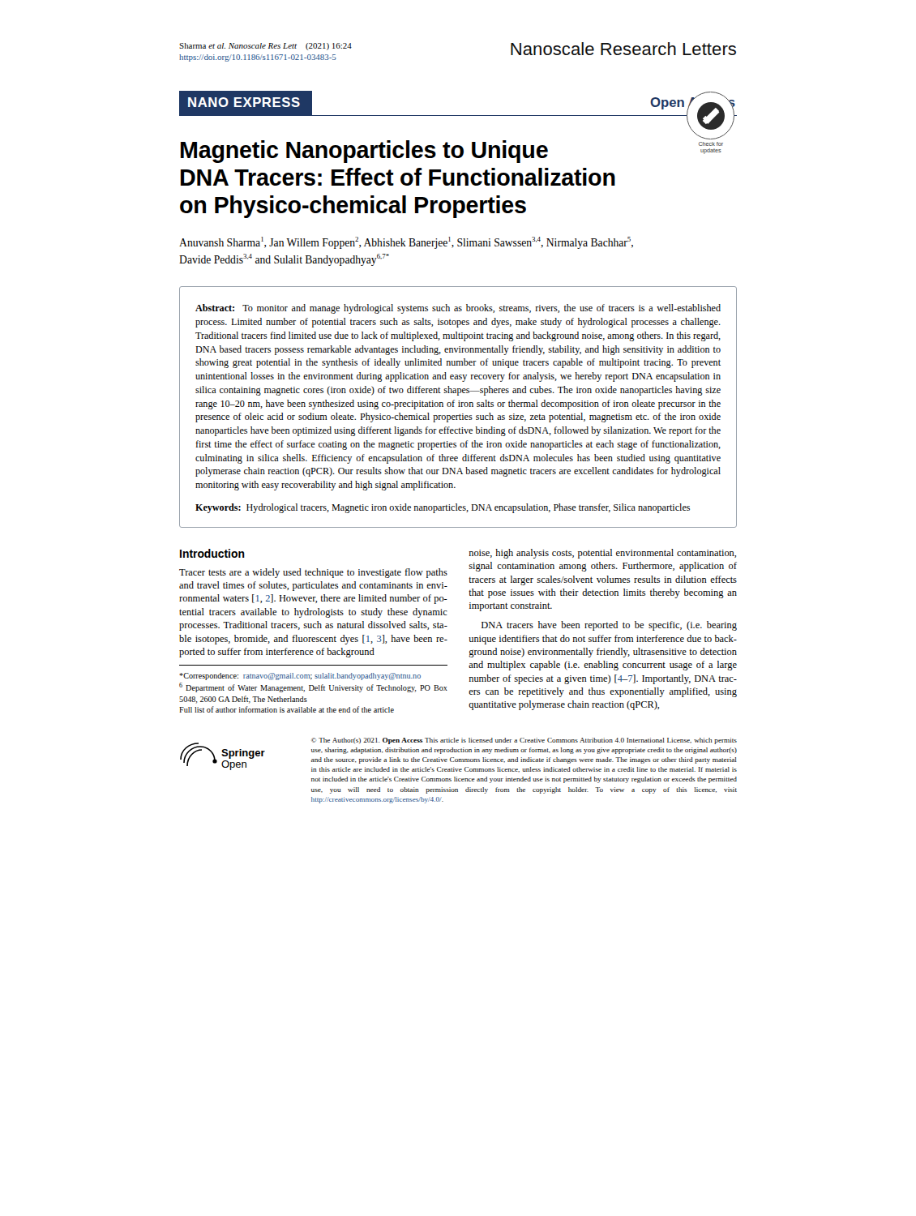Sharma et al. Nanoscale Res Lett (2021) 16:24
https://doi.org/10.1186/s11671-021-03483-5
Nanoscale Research Letters
NANO EXPRESS
Open Access
Check for
updates
Magnetic Nanoparticles to Unique
DNA Tracers: Effect of Functionalization
on Physico-chemical Properties
Anuvansh Sharma1, Jan Willem Foppen2, Abhishek Banerjee1, Slimani Sawssen3,4, Nirmalya Bachhar5,
Davide Peddis3,4 and Sulalit Bandyopadhyay6,7*
Abstract: To monitor and manage hydrological systems such as brooks, streams, rivers, the use of tracers is a well-established process. Limited number of potential tracers such as salts, isotopes and dyes, make study of hydrological processes a challenge. Traditional tracers find limited use due to lack of multiplexed, multipoint tracing and background noise, among others. In this regard, DNA based tracers possess remarkable advantages including, environmentally friendly, stability, and high sensitivity in addition to showing great potential in the synthesis of ideally unlimited number of unique tracers capable of multipoint tracing. To prevent unintentional losses in the environment during application and easy recovery for analysis, we hereby report DNA encapsulation in silica containing magnetic cores (iron oxide) of two different shapes—spheres and cubes. The iron oxide nanoparticles having size range 10–20 nm, have been synthesized using co-precipitation of iron salts or thermal decomposition of iron oleate precursor in the presence of oleic acid or sodium oleate. Physico-chemical properties such as size, zeta potential, magnetism etc. of the iron oxide nanoparticles have been optimized using different ligands for effective binding of dsDNA, followed by silanization. We report for the first time the effect of surface coating on the magnetic properties of the iron oxide nanoparticles at each stage of functionalization, culminating in silica shells. Efficiency of encapsulation of three different dsDNA molecules has been studied using quantitative polymerase chain reaction (qPCR). Our results show that our DNA based magnetic tracers are excellent candidates for hydrological monitoring with easy recoverability and high signal amplification.
Keywords: Hydrological tracers, Magnetic iron oxide nanoparticles, DNA encapsulation, Phase transfer, Silica nanoparticles
Introduction
Tracer tests are a widely used technique to investigate flow paths and travel times of solutes, particulates and contaminants in environmental waters [1, 2]. However, there are limited number of potential tracers available to hydrologists to study these dynamic processes. Traditional tracers, such as natural dissolved salts, stable isotopes, bromide, and fluorescent dyes [1, 3], have been reported to suffer from interference of background
*Correspondence: ratnavo@gmail.com; sulalit.bandyopadhyay@ntnu.no
6 Department of Water Management, Delft University of Technology, PO Box 5048, 2600 GA Delft, The Netherlands
Full list of author information is available at the end of the article
noise, high analysis costs, potential environmental contamination, signal contamination among others. Furthermore, application of tracers at larger scales/solvent volumes results in dilution effects that pose issues with their detection limits thereby becoming an important constraint.
DNA tracers have been reported to be specific, (i.e. bearing unique identifiers that do not suffer from interference due to background noise) environmentally friendly, ultrasensitive to detection and multiplex capable (i.e. enabling concurrent usage of a large number of species at a given time) [4–7]. Importantly, DNA tracers can be repetitively and thus exponentially amplified, using quantitative polymerase chain reaction (qPCR),
Springer Open
© The Author(s) 2021. Open Access This article is licensed under a Creative Commons Attribution 4.0 International License, which permits use, sharing, adaptation, distribution and reproduction in any medium or format, as long as you give appropriate credit to the original author(s) and the source, provide a link to the Creative Commons licence, and indicate if changes were made. The images or other third party material in this article are included in the article's Creative Commons licence, unless indicated otherwise in a credit line to the material. If material is not included in the article's Creative Commons licence and your intended use is not permitted by statutory regulation or exceeds the permitted use, you will need to obtain permission directly from the copyright holder. To view a copy of this licence, visit http://creativecommons.org/licenses/by/4.0/.